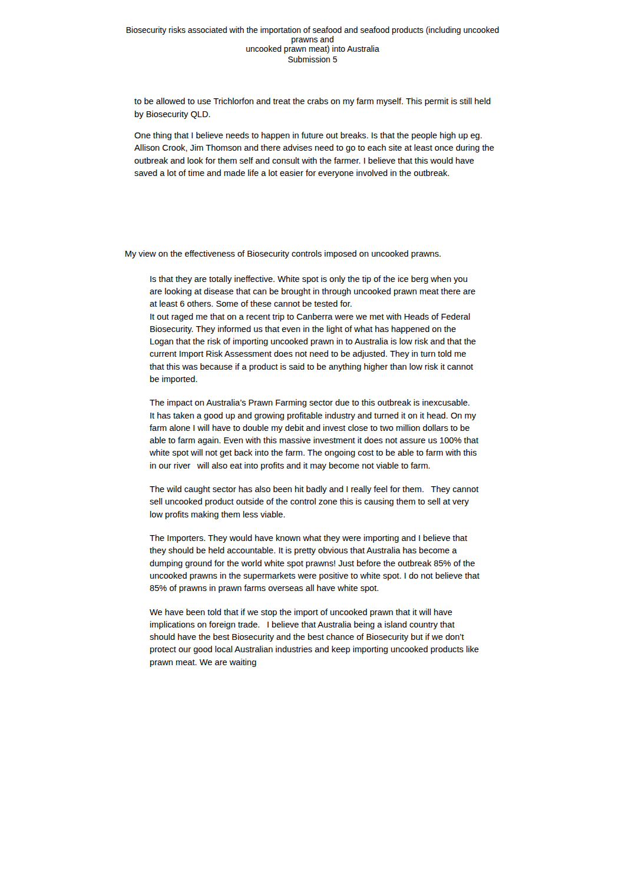Biosecurity risks associated with the importation of seafood and seafood products (including uncooked prawns and uncooked prawn meat) into Australia Submission 5
to be allowed to use Trichlorfon and treat the crabs on my farm myself. This permit is still held by Biosecurity QLD.
One thing that I believe needs to happen in future out breaks. Is that the people high up eg. Allison Crook, Jim Thomson and there advises need to go to each site at least once during the outbreak and look for them self and consult with the farmer. I believe that this would have saved a lot of time and made life a lot easier for everyone involved in the outbreak.
My view on the effectiveness of Biosecurity controls imposed on uncooked prawns.
Is that they are totally ineffective. White spot is only the tip of the ice berg when you are looking at disease that can be brought in through uncooked prawn meat there are at least 6 others. Some of these cannot be tested for.
It out raged me that on a recent trip to Canberra were we met with Heads of Federal Biosecurity. They informed us that even in the light of what has happened on the Logan that the risk of importing uncooked prawn in to Australia is low risk and that the current Import Risk Assessment does not need to be adjusted. They in turn told me that this was because if a product is said to be anything higher than low risk it cannot be imported.
The impact on Australia’s Prawn Farming sector due to this outbreak is inexcusable.
It has taken a good up and growing profitable industry and turned it on it head. On my farm alone I will have to double my debit and invest close to two million dollars to be able to farm again. Even with this massive investment it does not assure us 100% that white spot will not get back into the farm. The ongoing cost to be able to farm with this in our river will also eat into profits and it may become not viable to farm.
The wild caught sector has also been hit badly and I really feel for them. They cannot sell uncooked product outside of the control zone this is causing them to sell at very low profits making them less viable.
The Importers. They would have known what they were importing and I believe that they should be held accountable. It is pretty obvious that Australia has become a dumping ground for the world white spot prawns! Just before the outbreak 85% of the uncooked prawns in the supermarkets were positive to white spot. I do not believe that 85% of prawns in prawn farms overseas all have white spot.
We have been told that if we stop the import of uncooked prawn that it will have implications on foreign trade. I believe that Australia being a island country that should have the best Biosecurity and the best chance of Biosecurity but if we don’t protect our good local Australian industries and keep importing uncooked products like prawn meat. We are waiting